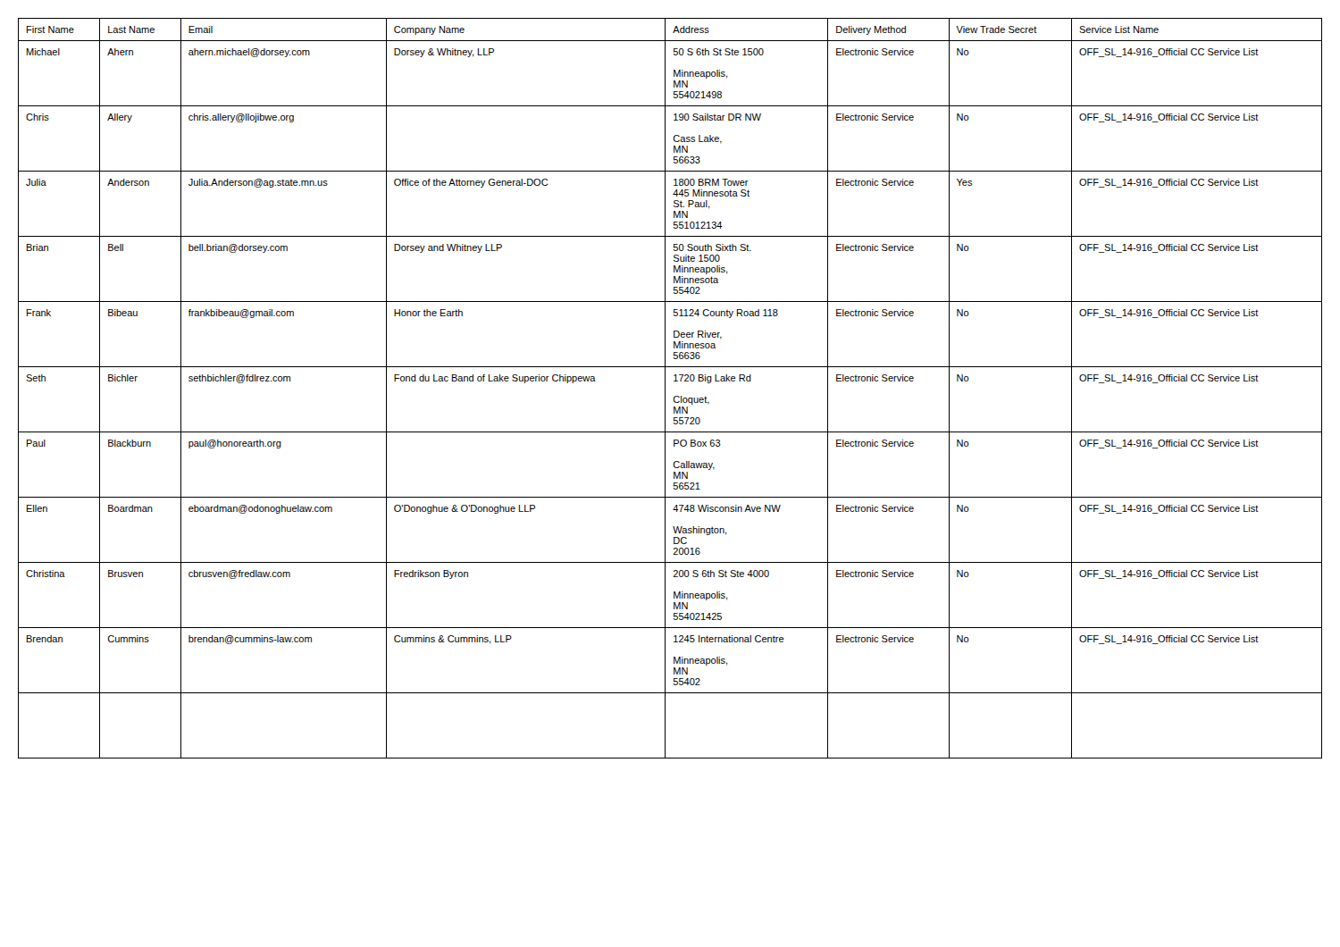| First Name | Last Name | Email | Company Name | Address | Delivery Method | View Trade Secret | Service List Name |
| --- | --- | --- | --- | --- | --- | --- | --- |
| Michael | Ahern | ahern.michael@dorsey.com | Dorsey & Whitney, LLP | 50 S 6th St Ste 1500 Minneapolis, MN 554021498 | Electronic Service | No | OFF_SL_14-916_Official CC Service List |
| Chris | Allery | chris.allery@llojibwe.org | | 190 Sailstar DR NW Cass Lake, MN 56633 | Electronic Service | No | OFF_SL_14-916_Official CC Service List |
| Julia | Anderson | Julia.Anderson@ag.state.mn.us | Office of the Attorney General-DOC | 1800 BRM Tower 445 Minnesota St St. Paul, MN 551012134 | Electronic Service | Yes | OFF_SL_14-916_Official CC Service List |
| Brian | Bell | bell.brian@dorsey.com | Dorsey and Whitney LLP | 50 South Sixth St. Suite 1500 Minneapolis, Minnesota 55402 | Electronic Service | No | OFF_SL_14-916_Official CC Service List |
| Frank | Bibeau | frankbibeau@gmail.com | Honor the Earth | 51124 County Road 118 Deer River, Minnesoa 56636 | Electronic Service | No | OFF_SL_14-916_Official CC Service List |
| Seth | Bichler | sethbichler@fdlrez.com | Fond du Lac Band of Lake Superior Chippewa | 1720 Big Lake Rd Cloquet, MN 55720 | Electronic Service | No | OFF_SL_14-916_Official CC Service List |
| Paul | Blackburn | paul@honorearth.org | | PO Box 63 Callaway, MN 56521 | Electronic Service | No | OFF_SL_14-916_Official CC Service List |
| Ellen | Boardman | eboardman@odonoghuelaw.com | O'Donoghue & O'Donoghue LLP | 4748 Wisconsin Ave NW Washington, DC 20016 | Electronic Service | No | OFF_SL_14-916_Official CC Service List |
| Christina | Brusven | cbrusven@fredlaw.com | Fredrikson Byron | 200 S 6th St Ste 4000 Minneapolis, MN 554021425 | Electronic Service | No | OFF_SL_14-916_Official CC Service List |
| Brendan | Cummins | brendan@cummins-law.com | Cummins & Cummins, LLP | 1245 International Centre Minneapolis, MN 55402 | Electronic Service | No | OFF_SL_14-916_Official CC Service List |